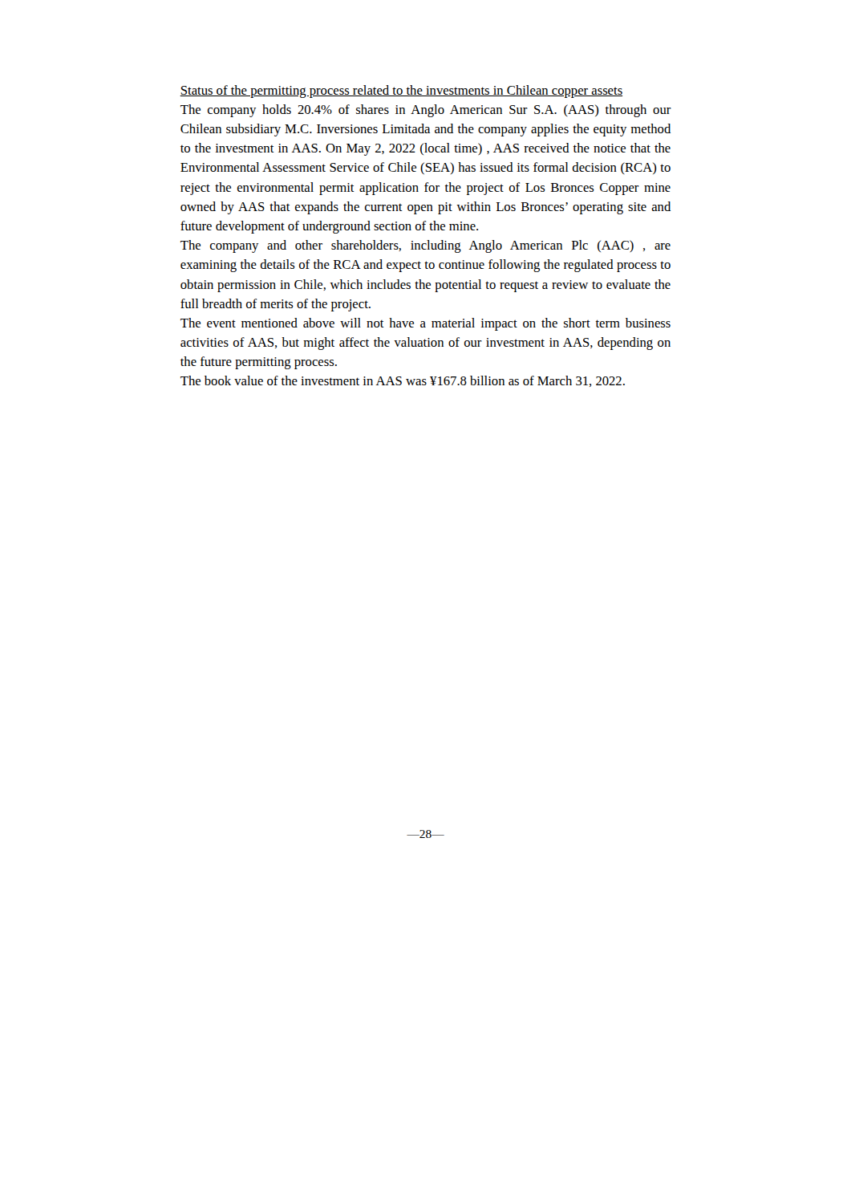Status of the permitting process related to the investments in Chilean copper assets
The company holds 20.4% of shares in Anglo American Sur S.A. (AAS) through our Chilean subsidiary M.C. Inversiones Limitada and the company applies the equity method to the investment in AAS. On May 2, 2022 (local time) , AAS received the notice that the Environmental Assessment Service of Chile (SEA) has issued its formal decision (RCA) to reject the environmental permit application for the project of Los Bronces Copper mine owned by AAS that expands the current open pit within Los Bronces’ operating site and future development of underground section of the mine.
The company and other shareholders, including Anglo American Plc (AAC) , are examining the details of the RCA and expect to continue following the regulated process to obtain permission in Chile, which includes the potential to request a review to evaluate the full breadth of merits of the project.
The event mentioned above will not have a material impact on the short term business activities of AAS, but might affect the valuation of our investment in AAS, depending on the future permitting process.
The book value of the investment in AAS was ¥167.8 billion as of March 31, 2022.
—28—